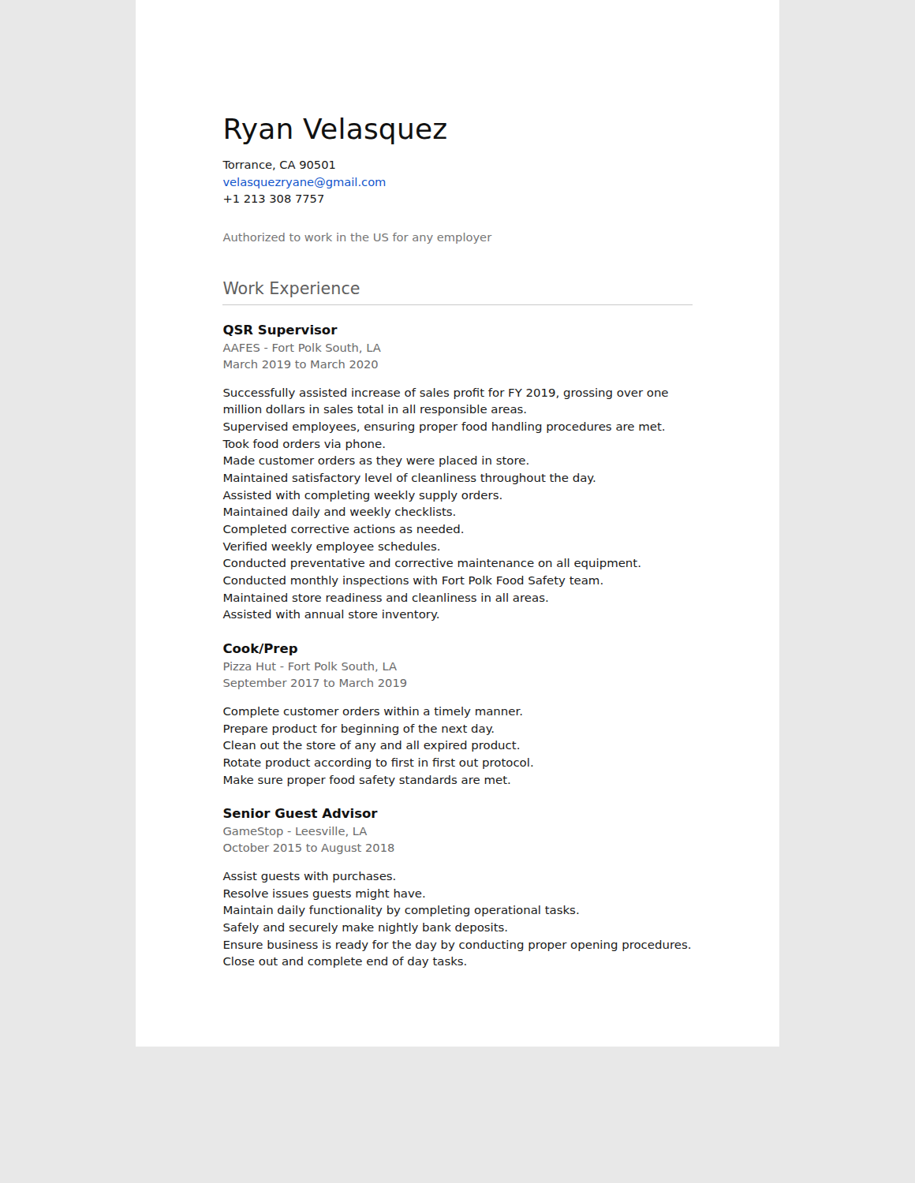Ryan Velasquez
Torrance, CA 90501
velasquezryane@gmail.com
+1 213 308 7757
Authorized to work in the US for any employer
Work Experience
QSR Supervisor
AAFES - Fort Polk South, LA
March 2019 to March 2020
Successfully assisted increase of sales profit for FY 2019, grossing over one million dollars in sales total in all responsible areas.
Supervised employees, ensuring proper food handling procedures are met.
Took food orders via phone.
Made customer orders as they were placed in store.
Maintained satisfactory level of cleanliness throughout the day.
Assisted with completing weekly supply orders.
Maintained daily and weekly checklists.
Completed corrective actions as needed.
Verified weekly employee schedules.
Conducted preventative and corrective maintenance on all equipment.
Conducted monthly inspections with Fort Polk Food Safety team.
Maintained store readiness and cleanliness in all areas.
Assisted with annual store inventory.
Cook/Prep
Pizza Hut - Fort Polk South, LA
September 2017 to March 2019
Complete customer orders within a timely manner.
Prepare product for beginning of the next day.
Clean out the store of any and all expired product.
Rotate product according to first in first out protocol.
Make sure proper food safety standards are met.
Senior Guest Advisor
GameStop - Leesville, LA
October 2015 to August 2018
Assist guests with purchases.
Resolve issues guests might have.
Maintain daily functionality by completing operational tasks.
Safely and securely make nightly bank deposits.
Ensure business is ready for the day by conducting proper opening procedures.
Close out and complete end of day tasks.